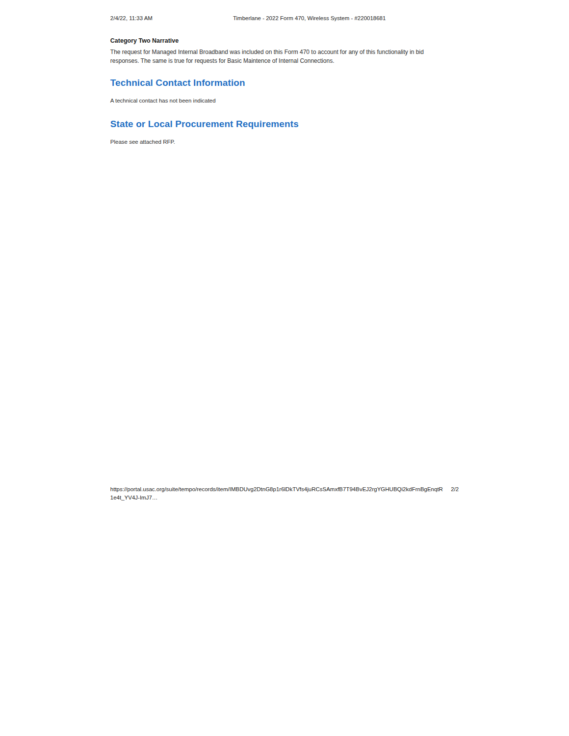2/4/22, 11:33 AM
Timberlane - 2022 Form 470, Wireless System - #220018681
Category Two Narrative
The request for Managed Internal Broadband was included on this Form 470 to account for any of this functionality in bid responses. The same is true for requests for Basic Maintence of Internal Connections.
Technical Contact Information
A technical contact has not been indicated
State or Local Procurement Requirements
Please see attached RFP.
https://portal.usac.org/suite/tempo/records/item/IMBDUvg2DtnG8p1r6lDkTVfs4juRCsSAmxfB7T94BvEJ2rgYGHUBQi2kdFrnBgEnqtR1e4t_YV4J-ImJ7…
2/2